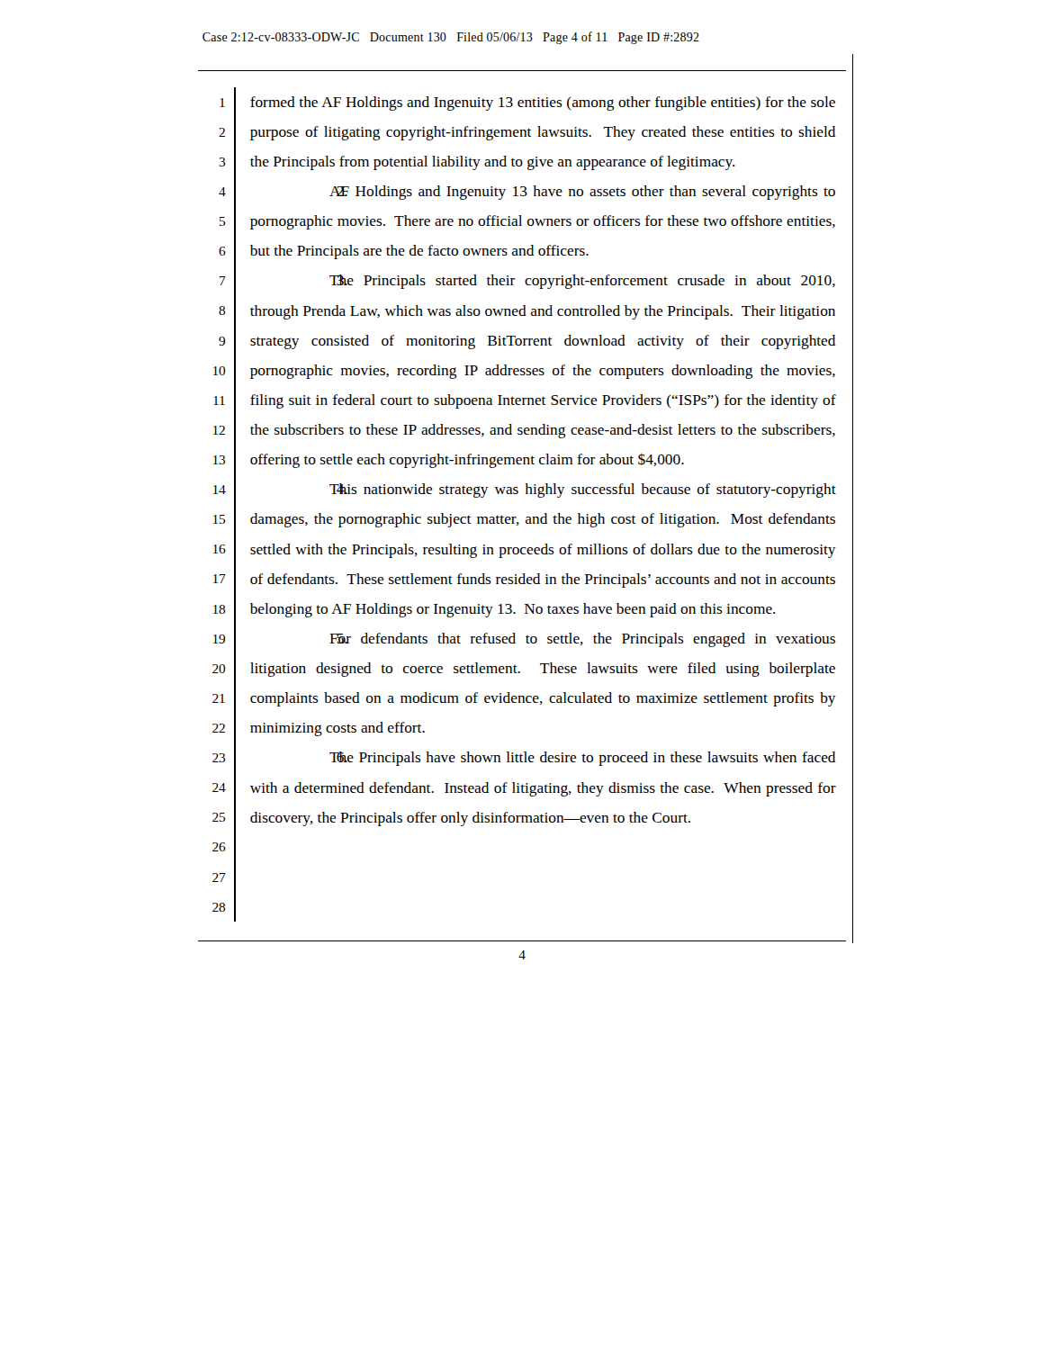Case 2:12-cv-08333-ODW-JC Document 130 Filed 05/06/13 Page 4 of 11 Page ID #:2892
1
2
3
4
5
6
7
8
9
10
11
12
13
14
15
16
17
18
19
20
21
22
23
24
25
26
27
28
formed the AF Holdings and Ingenuity 13 entities (among other fungible entities) for the sole purpose of litigating copyright-infringement lawsuits. They created these entities to shield the Principals from potential liability and to give an appearance of legitimacy.
2. AF Holdings and Ingenuity 13 have no assets other than several copyrights to pornographic movies. There are no official owners or officers for these two offshore entities, but the Principals are the de facto owners and officers.
3. The Principals started their copyright-enforcement crusade in about 2010, through Prenda Law, which was also owned and controlled by the Principals. Their litigation strategy consisted of monitoring BitTorrent download activity of their copyrighted pornographic movies, recording IP addresses of the computers downloading the movies, filing suit in federal court to subpoena Internet Service Providers (“ISPs”) for the identity of the subscribers to these IP addresses, and sending cease-and-desist letters to the subscribers, offering to settle each copyright-infringement claim for about $4,000.
4. This nationwide strategy was highly successful because of statutory-copyright damages, the pornographic subject matter, and the high cost of litigation. Most defendants settled with the Principals, resulting in proceeds of millions of dollars due to the numerosity of defendants. These settlement funds resided in the Principals’ accounts and not in accounts belonging to AF Holdings or Ingenuity 13. No taxes have been paid on this income.
5. For defendants that refused to settle, the Principals engaged in vexatious litigation designed to coerce settlement. These lawsuits were filed using boilerplate complaints based on a modicum of evidence, calculated to maximize settlement profits by minimizing costs and effort.
6. The Principals have shown little desire to proceed in these lawsuits when faced with a determined defendant. Instead of litigating, they dismiss the case. When pressed for discovery, the Principals offer only disinformation—even to the Court.
4